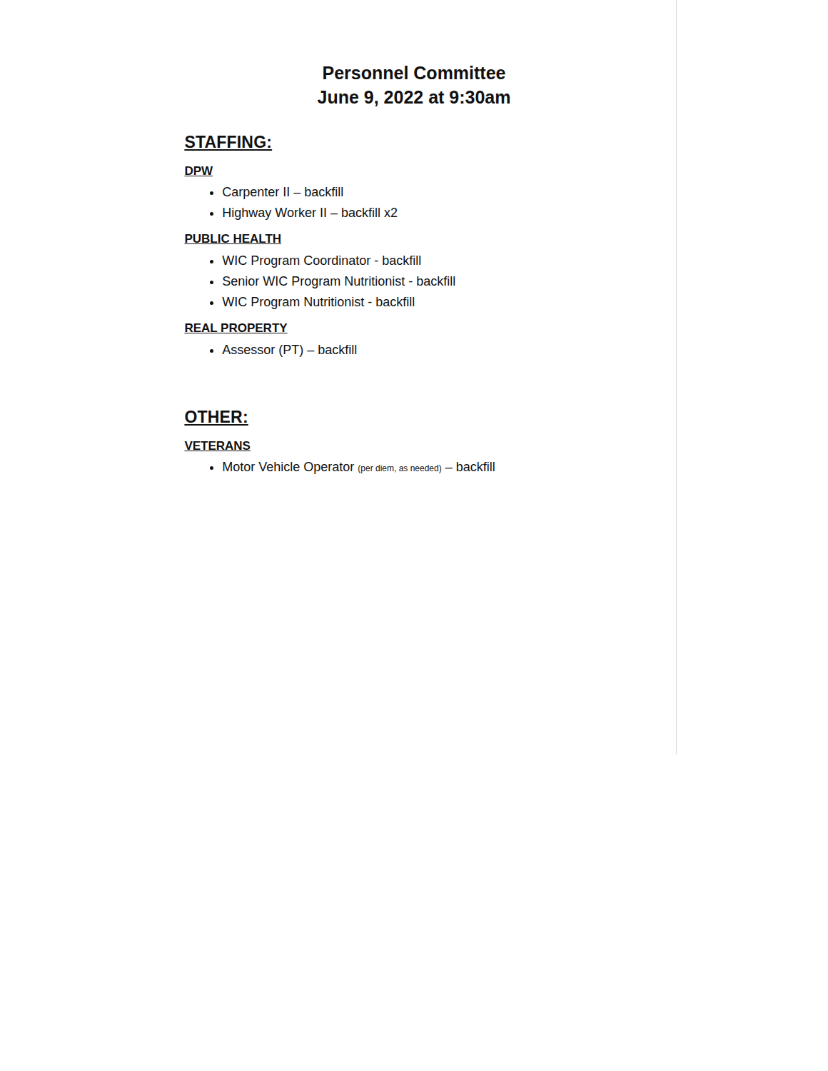Personnel Committee June 9, 2022 at 9:30am
STAFFING:
DPW
Carpenter II – backfill
Highway Worker II – backfill x2
PUBLIC HEALTH
WIC Program Coordinator - backfill
Senior WIC Program Nutritionist - backfill
WIC Program Nutritionist - backfill
REAL PROPERTY
Assessor (PT) – backfill
OTHER:
VETERANS
Motor Vehicle Operator (per diem, as needed) – backfill